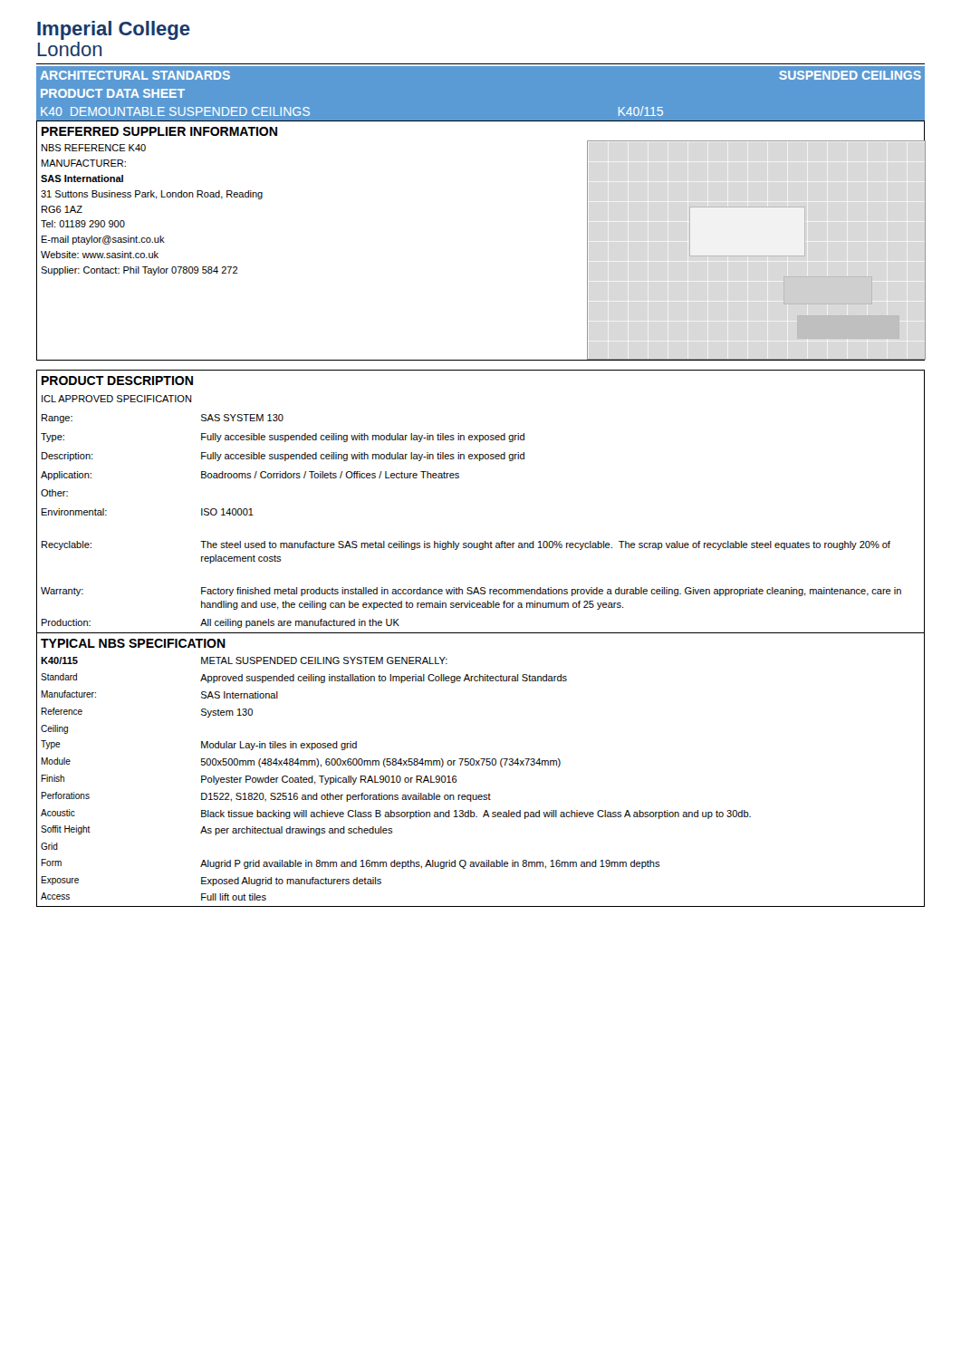Imperial College
London
| ARCHITECTURAL STANDARDS | SUSPENDED CEILINGS |
| PRODUCT DATA SHEET | |
| K40 DEMOUNTABLE SUSPENDED CEILINGS | K40/115 |
PREFERRED SUPPLIER INFORMATION
| NBS REFERENCE K40 MANUFACTURER: SAS International 31 Suttons Business Park, London Road, Reading RG6 1AZ Tel: 01189 290 900 E-mail ptaylor@sasint.co.uk Website: www.sasint.co.uk Supplier: Contact: Phil Taylor 07809 584 272 | |
PRODUCT DESCRIPTION
| ICL APPROVED SPECIFICATION |
| Range: | SAS SYSTEM 130 |
| Type: | Fully accesible suspended ceiling with modular lay-in tiles in exposed grid |
| Description: | Fully accesible suspended ceiling with modular lay-in tiles in exposed grid |
| Application: | Boadrooms / Corridors / Toilets / Offices / Lecture Theatres |
| Other: | |
| Environmental: | ISO 140001 |
| Recyclable: | The steel used to manufacture SAS metal ceilings is highly sought after and 100% recyclable. The scrap value of recyclable steel equates to roughly 20% of replacement costs |
| Warranty: | Factory finished metal products installed in accordance with SAS recommendations provide a durable ceiling. Given appropriate cleaning, maintenance, care in handling and use, the ceiling can be expected to remain serviceable for a minumum of 25 years. |
| Production: | All ceiling panels are manufactured in the UK |
TYPICAL NBS SPECIFICATION
| K40/115 | METAL SUSPENDED CEILING SYSTEM GENERALLY: |
| Standard | Approved suspended ceiling installation to Imperial College Architectural Standards |
| Manufacturer: | SAS International |
| Reference | System 130 |
| Ceiling | |
| Type | Modular Lay-in tiles in exposed grid |
| Module | 500x500mm (484x484mm), 600x600mm (584x584mm) or 750x750 (734x734mm) |
| Finish | Polyester Powder Coated, Typically RAL9010 or RAL9016 |
| Perforations | D1522, S1820, S2516 and other perforations available on request |
| Acoustic | Black tissue backing will achieve Class B absorption and 13db. A sealed pad will achieve Class A absorption and up to 30db. |
| Soffit Height | As per architectual drawings and schedules |
| Grid | |
| Form | Alugrid P grid available in 8mm and 16mm depths, Alugrid Q available in 8mm, 16mm and 19mm depths |
| Exposure | Exposed Alugrid to manufacturers details |
| Access | Full lift out tiles |